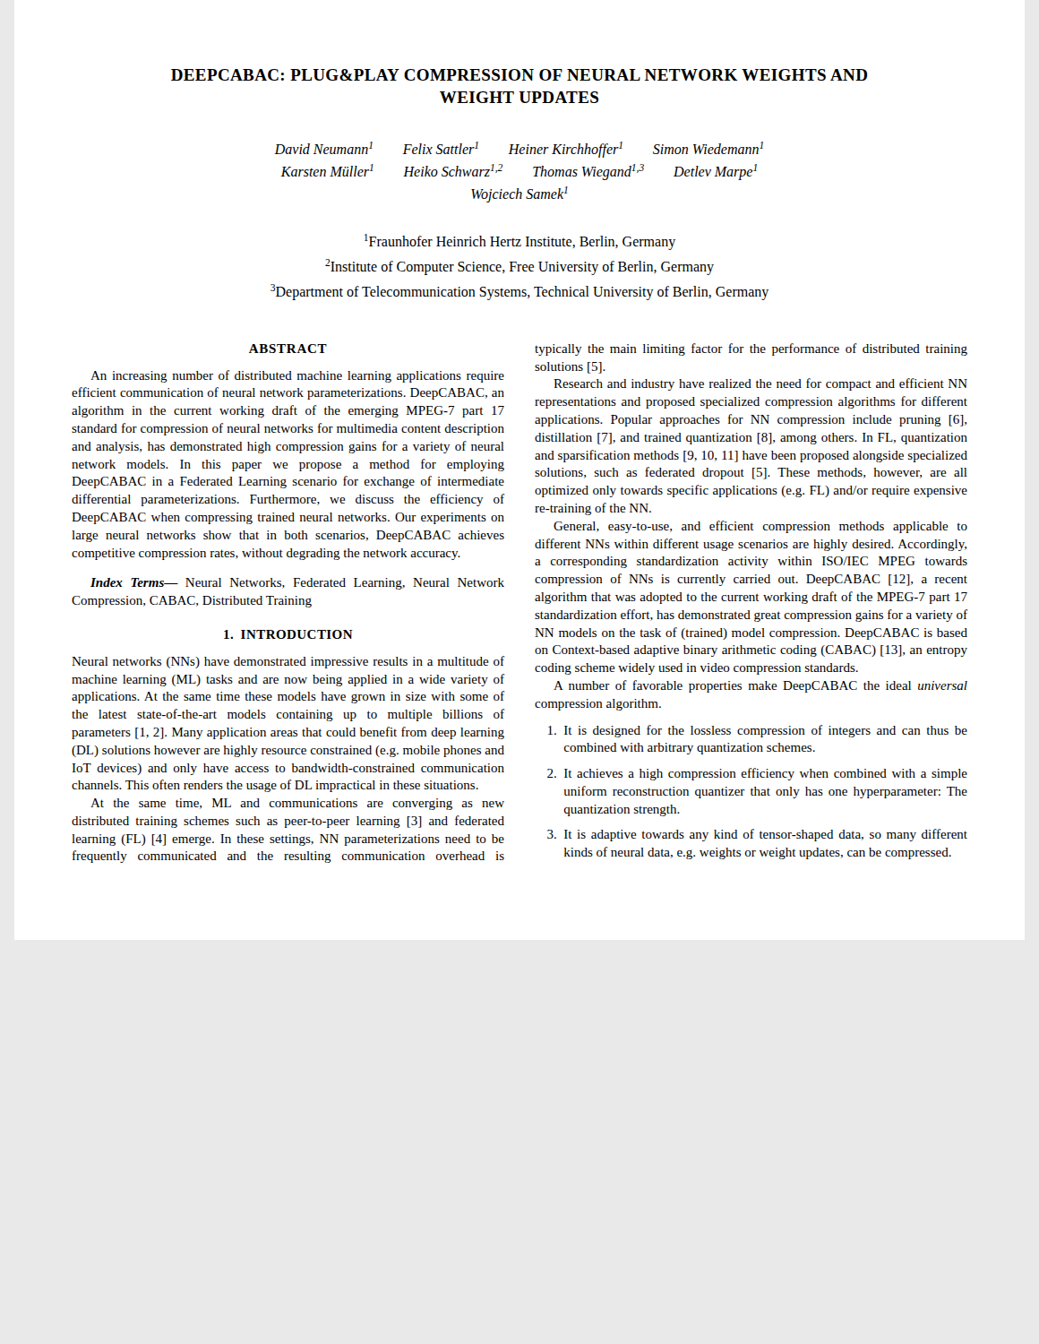DeepCABAC: Plug&Play Compression of Neural Network Weights and
Weight Updates
David Neumann1 Felix Sattler1 Heiner Kirchhoffer1 Simon Wiedemann1 Karsten Müller1 Heiko Schwarz1,2 Thomas Wiegand1,3 Detlev Marpe1 Wojciech Samek1
1Fraunhofer Heinrich Hertz Institute, Berlin, Germany
2Institute of Computer Science, Free University of Berlin, Germany
3Department of Telecommunication Systems, Technical University of Berlin, Germany
ABSTRACT
An increasing number of distributed machine learning applications require efficient communication of neural network parameterizations. DeepCABAC, an algorithm in the current working draft of the emerging MPEG-7 part 17 standard for compression of neural networks for multimedia content description and analysis, has demonstrated high compression gains for a variety of neural network models. In this paper we propose a method for employing DeepCABAC in a Federated Learning scenario for exchange of intermediate differential parameterizations. Furthermore, we discuss the efficiency of DeepCABAC when compressing trained neural networks. Our experiments on large neural networks show that in both scenarios, DeepCABAC achieves competitive compression rates, without degrading the network accuracy.
Index Terms— Neural Networks, Federated Learning, Neural Network Compression, CABAC, Distributed Training
1. INTRODUCTION
Neural networks (NNs) have demonstrated impressive results in a multitude of machine learning (ML) tasks and are now being applied in a wide variety of applications. At the same time these models have grown in size with some of the latest state-of-the-art models containing up to multiple billions of parameters [1, 2]. Many application areas that could benefit from deep learning (DL) solutions however are highly resource constrained (e.g. mobile phones and IoT devices) and only have access to bandwidth-constrained communication channels. This often renders the usage of DL impractical in these situations.
At the same time, ML and communications are converging as new distributed training schemes such as peer-to-peer learning [3] and federated learning (FL) [4] emerge. In these settings, NN parameterizations need to be frequently communicated and the resulting communication overhead is typically the main limiting factor for the performance of distributed training solutions [5].
Research and industry have realized the need for compact and efficient NN representations and proposed specialized compression algorithms for different applications. Popular approaches for NN compression include pruning [6], distillation [7], and trained quantization [8], among others. In FL, quantization and sparsification methods [9, 10, 11] have been proposed alongside specialized solutions, such as federated dropout [5]. These methods, however, are all optimized only towards specific applications (e.g. FL) and/or require expensive re-training of the NN.
General, easy-to-use, and efficient compression methods applicable to different NNs within different usage scenarios are highly desired. Accordingly, a corresponding standardization activity within ISO/IEC MPEG towards compression of NNs is currently carried out. DeepCABAC [12], a recent algorithm that was adopted to the current working draft of the MPEG-7 part 17 standardization effort, has demonstrated great compression gains for a variety of NN models on the task of (trained) model compression. DeepCABAC is based on Context-based adaptive binary arithmetic coding (CABAC) [13], an entropy coding scheme widely used in video compression standards.
A number of favorable properties make DeepCABAC the ideal universal compression algorithm.
It is designed for the lossless compression of integers and can thus be combined with arbitrary quantization schemes.
It achieves a high compression efficiency when combined with a simple uniform reconstruction quantizer that only has one hyperparameter: The quantization strength.
It is adaptive towards any kind of tensor-shaped data, so many different kinds of neural data, e.g. weights or weight updates, can be compressed.